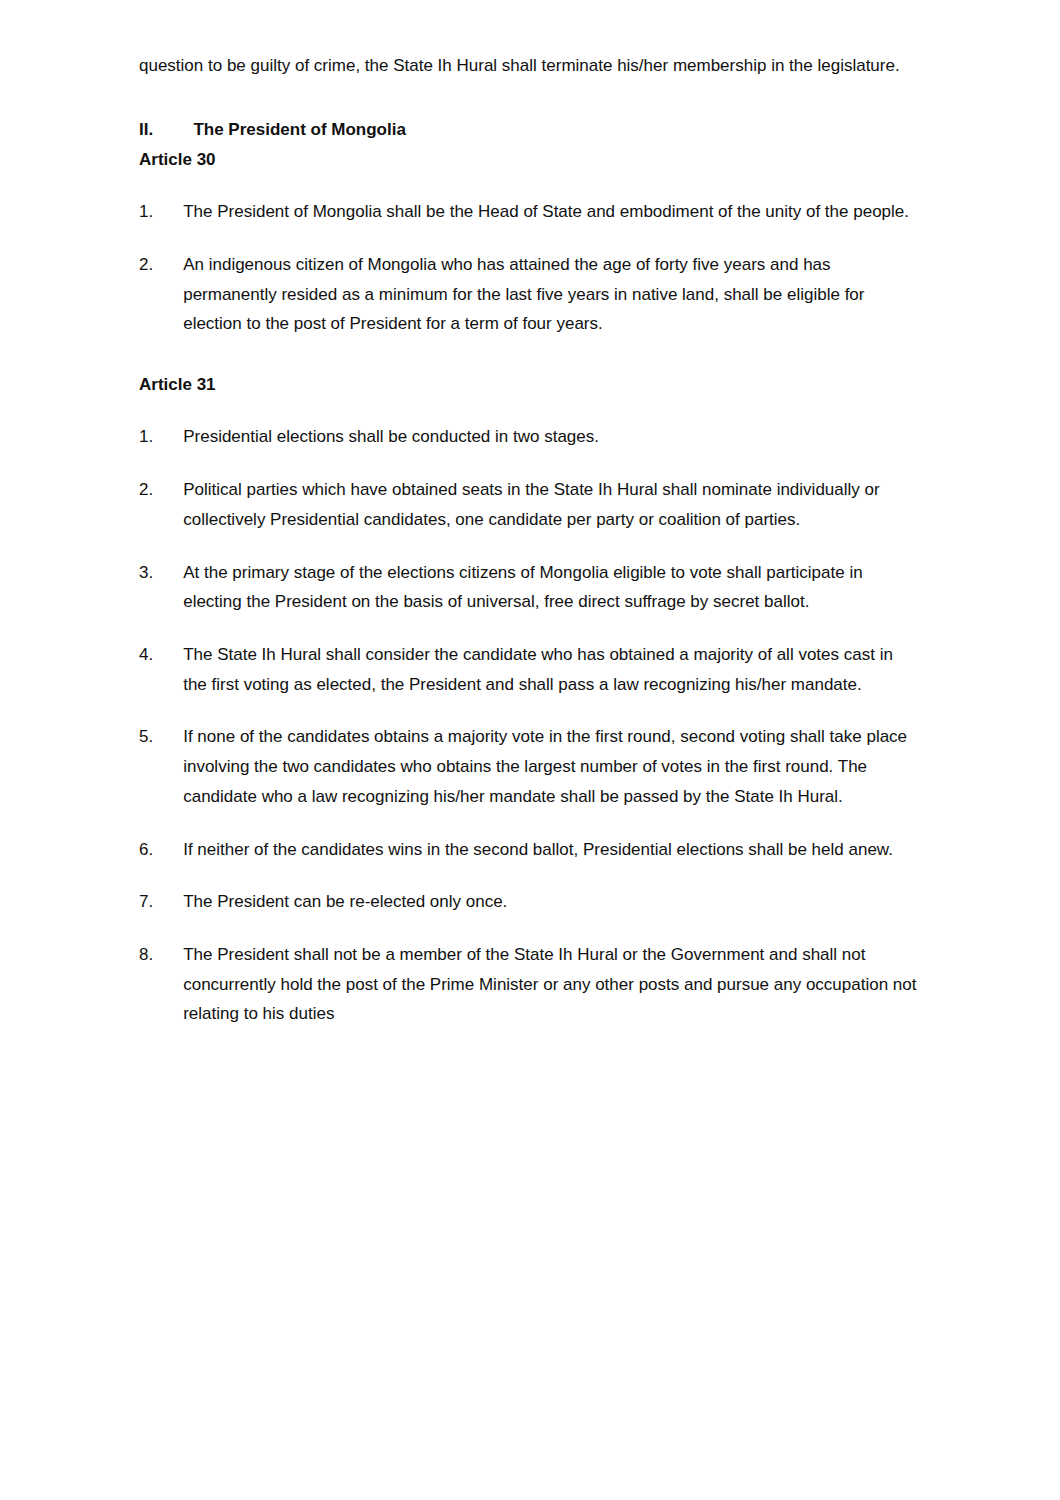question to be guilty of crime, the State Ih Hural shall terminate his/her membership in the legislature.
II. The President of Mongolia
Article 30
The President of Mongolia shall be the Head of State and embodiment of the unity of the people.
An indigenous citizen of Mongolia who has attained the age of forty five years and has permanently resided as a minimum for the last five years in native land, shall be eligible for election to the post of President for a term of four years.
Article 31
Presidential elections shall be conducted in two stages.
Political parties which have obtained seats in the State Ih Hural shall nominate individually or collectively Presidential candidates, one candidate per party or coalition of parties.
At the primary stage of the elections citizens of Mongolia eligible to vote shall participate in electing the President on the basis of universal, free direct suffrage by secret ballot.
The State Ih Hural shall consider the candidate who has obtained a majority of all votes cast in the first voting as elected, the President and shall pass a law recognizing his/her mandate.
If none of the candidates obtains a majority vote in the first round, second voting shall take place involving the two candidates who obtains the largest number of votes in the first round. The candidate who a law recognizing his/her mandate shall be passed by the State Ih Hural.
If neither of the candidates wins in the second ballot, Presidential elections shall be held anew.
The President can be re-elected only once.
The President shall not be a member of the State Ih Hural or the Government and shall not concurrently hold the post of the Prime Minister or any other posts and pursue any occupation not relating to his duties